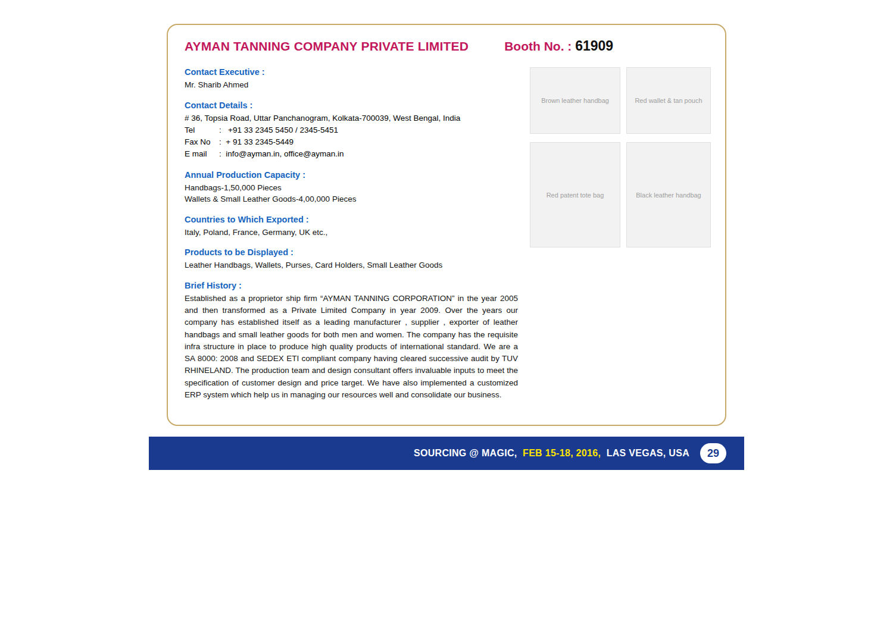AYMAN TANNING COMPANY PRIVATE LIMITED
Booth No. : 61909
Contact Executive :
Mr. Sharib Ahmed
Contact Details :
# 36, Topsia Road, Uttar Panchanogram, Kolkata-700039, West Bengal, India Tel: +91 33 2345 5450 / 2345-5451 Fax No: + 91 33 2345-5449 E mail: info@ayman.in, office@ayman.in
Annual Production Capacity :
Handbags-1,50,000 Pieces
Wallets & Small Leather Goods-4,00,000 Pieces
Countries to Which Exported :
Italy, Poland, France, Germany, UK etc.,
Products to be Displayed :
Leather Handbags, Wallets, Purses, Card Holders, Small Leather Goods
Brief History :
Established as a proprietor ship firm “AYMAN TANNING CORPORATION” in the year 2005 and then transformed as a Private Limited Company in year 2009. Over the years our company has established itself as a leading manufacturer , supplier , exporter of leather handbags and small leather goods for both men and women. The company has the requisite infra structure in place to produce high quality products of international standard. We are a SA 8000: 2008 and SEDEX ETI compliant company having cleared successive audit by TUV RHINELAND. The production team and design consultant offers invaluable inputs to meet the specification of customer design and price target. We have also implemented a customized ERP system which help us in managing our resources well and consolidate our business.
Brown leather handbag
Red wallet & tan pouch
Red patent tote bag
Black leather handbag
SOURCING @ MAGIC, FEB 15-18, 2016, LAS VEGAS, USA
29